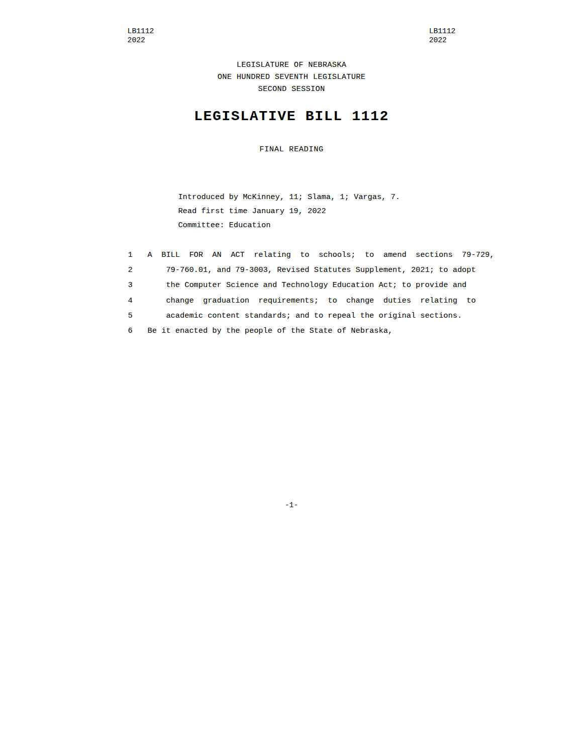LB1112 2022
LB1112 2022
LEGISLATURE OF NEBRASKA
ONE HUNDRED SEVENTH LEGISLATURE
SECOND SESSION
LEGISLATIVE BILL 1112
FINAL READING
Introduced by McKinney, 11; Slama, 1; Vargas, 7.
Read first time January 19, 2022
Committee: Education
| 1 | A BILL FOR AN ACT relating to schools; to amend sections 79-729, |
| 2 | 79-760.01, and 79-3003, Revised Statutes Supplement, 2021; to adopt |
| 3 | the Computer Science and Technology Education Act; to provide and |
| 4 | change graduation requirements; to change duties relating to |
| 5 | academic content standards; and to repeal the original sections. |
| 6 | Be it enacted by the people of the State of Nebraska, |
-1-